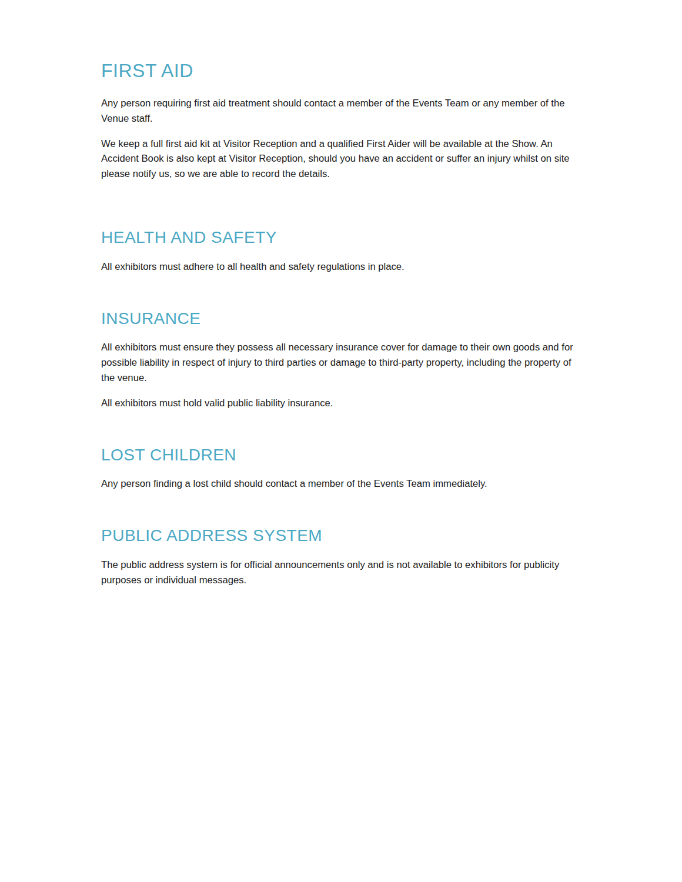FIRST AID
Any person requiring first aid treatment should contact a member of the Events Team or any member of the Venue staff.
We keep a full first aid kit at Visitor Reception and a qualified First Aider will be available at the Show. An Accident Book is also kept at Visitor Reception, should you have an accident or suffer an injury whilst on site please notify us, so we are able to record the details.
HEALTH AND SAFETY
All exhibitors must adhere to all health and safety regulations in place.
INSURANCE
All exhibitors must ensure they possess all necessary insurance cover for damage to their own goods and for possible liability in respect of injury to third parties or damage to third-party property, including the property of the venue.
All exhibitors must hold valid public liability insurance.
LOST CHILDREN
Any person finding a lost child should contact a member of the Events Team immediately.
PUBLIC ADDRESS SYSTEM
The public address system is for official announcements only and is not available to exhibitors for publicity purposes or individual messages.